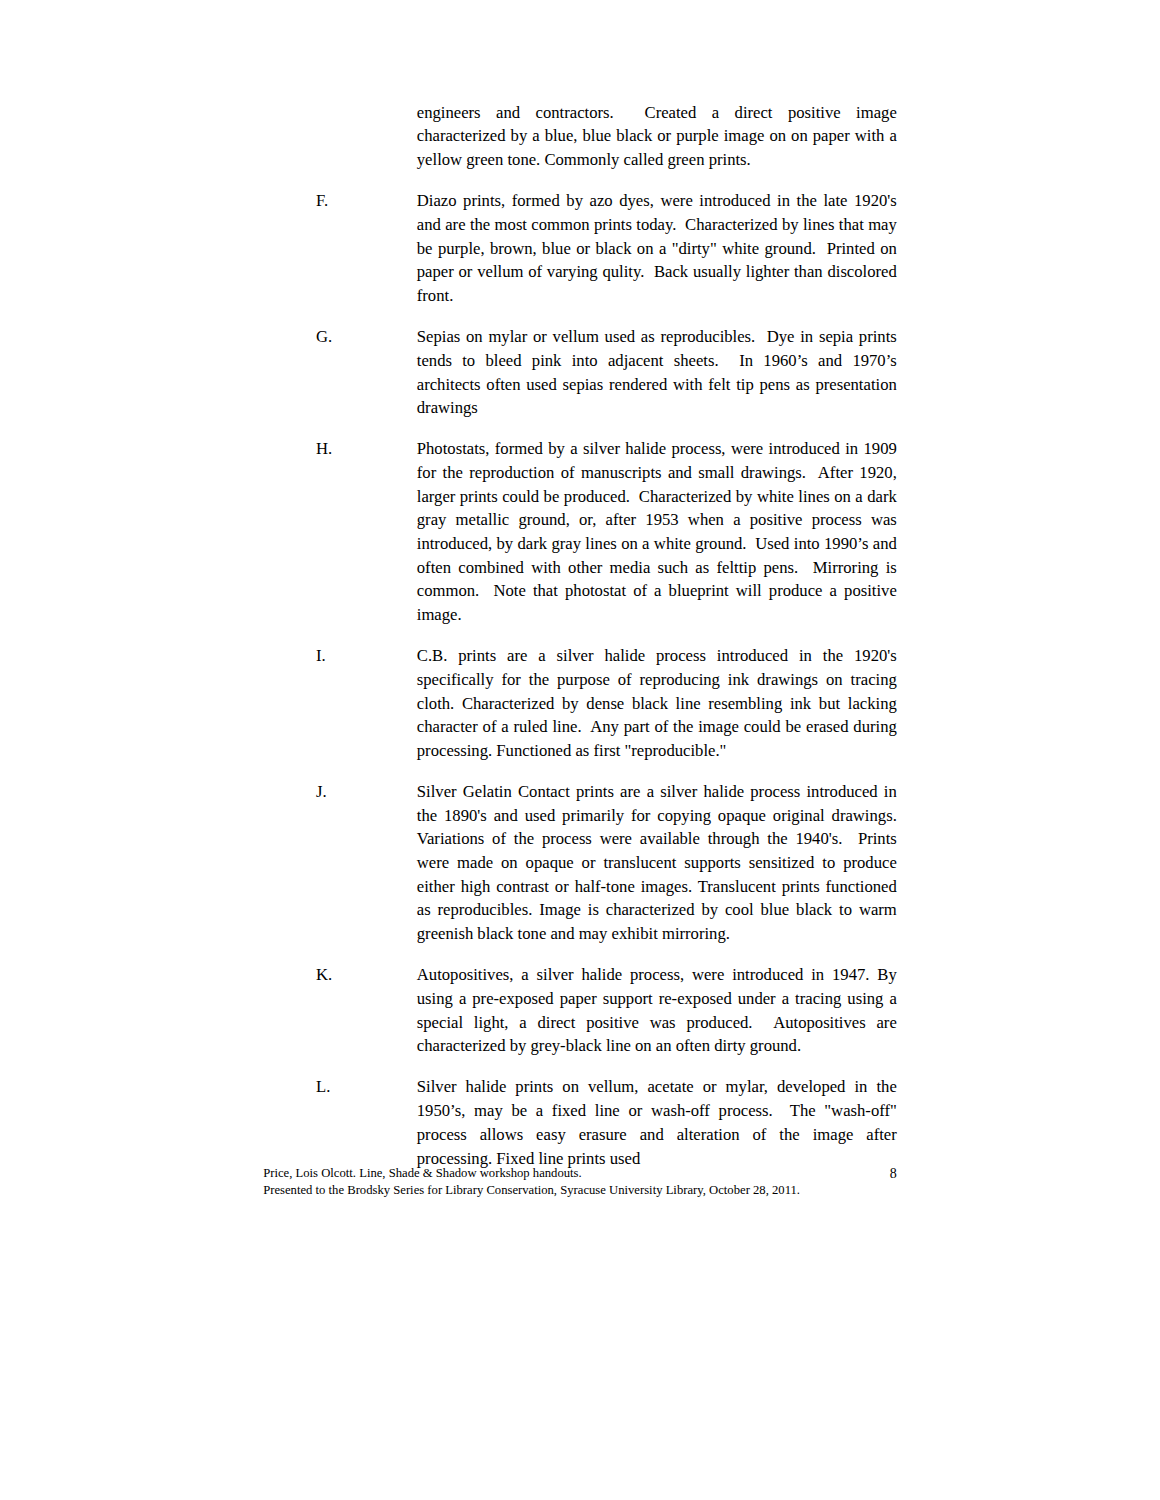engineers and contractors. Created a direct positive image characterized by a blue, blue black or purple image on on paper with a yellow green tone. Commonly called green prints.
F.
Diazo prints, formed by azo dyes, were introduced in the late 1920's and are the most common prints today. Characterized by lines that may be purple, brown, blue or black on a "dirty" white ground. Printed on paper or vellum of varying qulity. Back usually lighter than discolored front.
G.
Sepias on mylar or vellum used as reproducibles. Dye in sepia prints tends to bleed pink into adjacent sheets. In 1960’s and 1970’s architects often used sepias rendered with felt tip pens as presentation drawings
H.
Photostats, formed by a silver halide process, were introduced in 1909 for the reproduction of manuscripts and small drawings. After 1920, larger prints could be produced. Characterized by white lines on a dark gray metallic ground, or, after 1953 when a positive process was introduced, by dark gray lines on a white ground. Used into 1990’s and often combined with other media such as felttip pens. Mirroring is common. Note that photostat of a blueprint will produce a positive image.
I.
C.B. prints are a silver halide process introduced in the 1920's specifically for the purpose of reproducing ink drawings on tracing cloth. Characterized by dense black line resembling ink but lacking character of a ruled line. Any part of the image could be erased during processing. Functioned as first "reproducible."
J.
Silver Gelatin Contact prints are a silver halide process introduced in the 1890's and used primarily for copying opaque original drawings. Variations of the process were available through the 1940's. Prints were made on opaque or translucent supports sensitized to produce either high contrast or half-tone images. Translucent prints functioned as reproducibles. Image is characterized by cool blue black to warm greenish black tone and may exhibit mirroring.
K.
Autopositives, a silver halide process, were introduced in 1947. By using a pre-exposed paper support re-exposed under a tracing using a special light, a direct positive was produced. Autopositives are characterized by grey-black line on an often dirty ground.
L.
Silver halide prints on vellum, acetate or mylar, developed in the 1950’s, may be a fixed line or wash-off process. The "wash-off" process allows easy erasure and alteration of the image after processing. Fixed line prints used
8
Price, Lois Olcott. Line, Shade & Shadow workshop handouts.
Presented to the Brodsky Series for Library Conservation, Syracuse University Library, October 28, 2011.